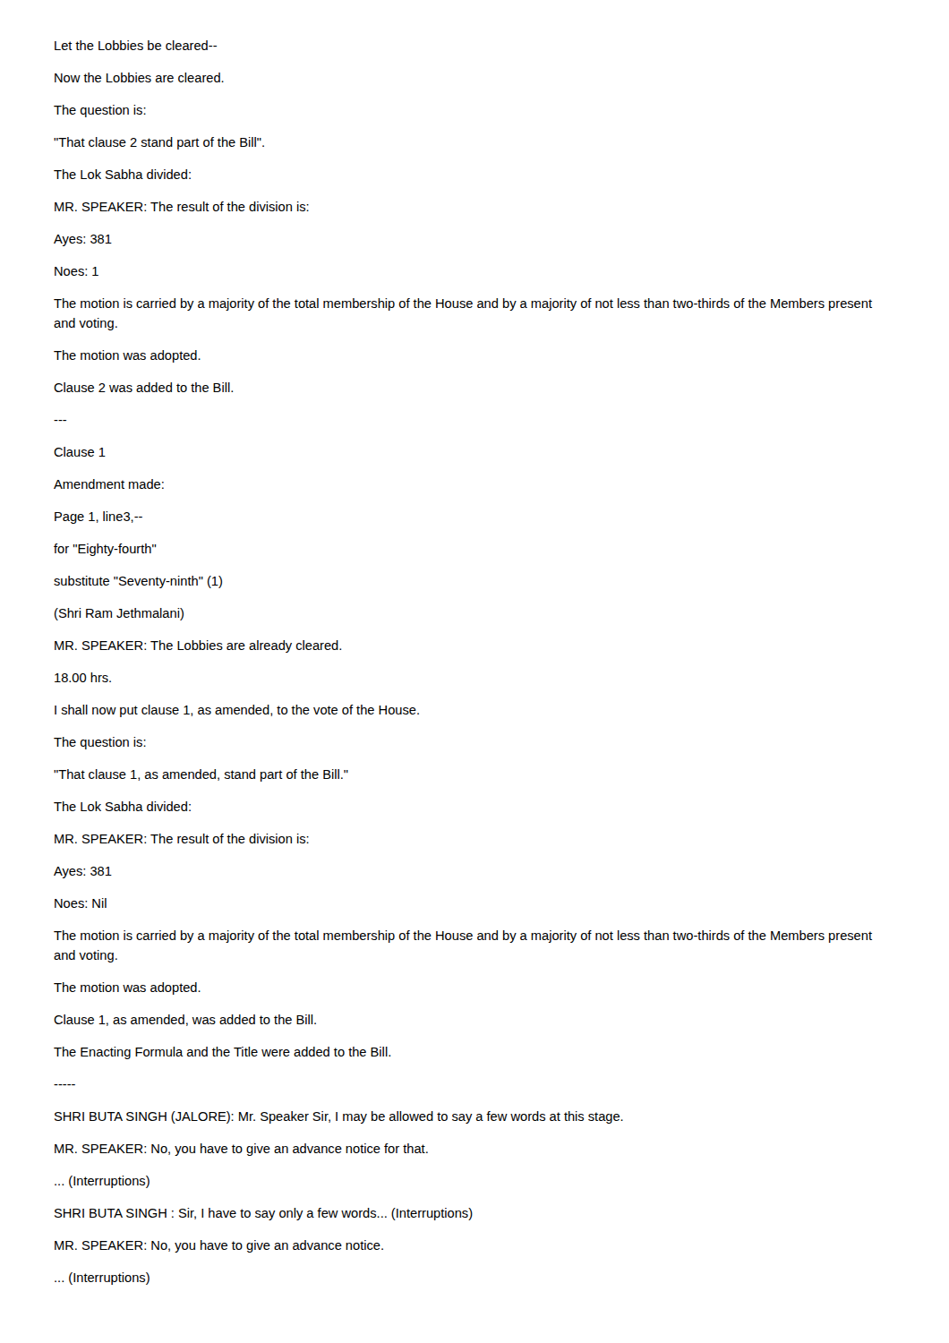Let the Lobbies be cleared--
Now the Lobbies are cleared.
The question is:
"That clause 2 stand part of the Bill".
The Lok Sabha divided:
MR. SPEAKER: The result of the division is:
Ayes: 381
Noes: 1
The motion is carried by a majority of the total membership of the House and by a majority of not less than two-thirds of the Members present and voting.
The motion was adopted.
Clause 2 was added to the Bill.
---
Clause 1
Amendment made:
Page 1, line3,--
for "Eighty-fourth"
substitute "Seventy-ninth" (1)
(Shri Ram Jethmalani)
MR. SPEAKER: The Lobbies are already cleared.
18.00 hrs.
I shall now put clause 1, as amended, to the vote of the House.
The question is:
"That clause 1, as amended, stand part of the Bill."
The Lok Sabha divided:
MR. SPEAKER: The result of the division is:
Ayes: 381
Noes: Nil
The motion is carried by a majority of the total membership of the House and by a majority of not less than two-thirds of the Members present and voting.
The motion was adopted.
Clause 1, as amended, was added to the Bill.
The Enacting Formula and the Title were added to the Bill.
-----
SHRI BUTA SINGH (JALORE): Mr. Speaker Sir, I may be allowed to say a few words at this stage.
MR. SPEAKER: No, you have to give an advance notice for that.
... (Interruptions)
SHRI BUTA SINGH : Sir, I have to say only a few words... (Interruptions)
MR. SPEAKER: No, you have to give an advance notice.
... (Interruptions)